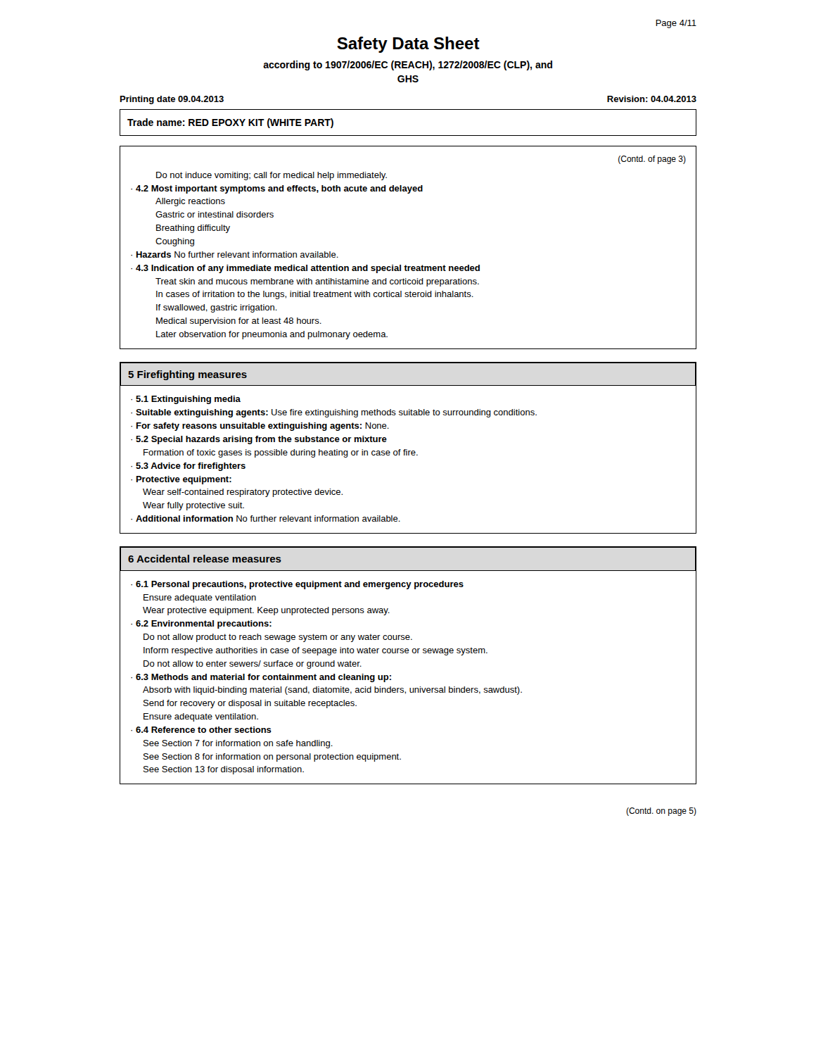Page 4/11
Safety Data Sheet
according to 1907/2006/EC (REACH), 1272/2008/EC (CLP), and
GHS
Printing date 09.04.2013 Revision: 04.04.2013
Trade name: RED EPOXY KIT (WHITE PART)
(Contd. of page 3)
Do not induce vomiting; call for medical help immediately.
· 4.2 Most important symptoms and effects, both acute and delayed
Allergic reactions
Gastric or intestinal disorders
Breathing difficulty
Coughing
· Hazards No further relevant information available.
· 4.3 Indication of any immediate medical attention and special treatment needed
Treat skin and mucous membrane with antihistamine and corticoid preparations.
In cases of irritation to the lungs, initial treatment with cortical steroid inhalants.
If swallowed, gastric irrigation.
Medical supervision for at least 48 hours.
Later observation for pneumonia and pulmonary oedema.
5 Firefighting measures
· 5.1 Extinguishing media
· Suitable extinguishing agents: Use fire extinguishing methods suitable to surrounding conditions.
· For safety reasons unsuitable extinguishing agents: None.
· 5.2 Special hazards arising from the substance or mixture
Formation of toxic gases is possible during heating or in case of fire.
· 5.3 Advice for firefighters
· Protective equipment:
Wear self-contained respiratory protective device.
Wear fully protective suit.
· Additional information No further relevant information available.
6 Accidental release measures
· 6.1 Personal precautions, protective equipment and emergency procedures
Ensure adequate ventilation
Wear protective equipment. Keep unprotected persons away.
· 6.2 Environmental precautions:
Do not allow product to reach sewage system or any water course.
Inform respective authorities in case of seepage into water course or sewage system.
Do not allow to enter sewers/ surface or ground water.
· 6.3 Methods and material for containment and cleaning up:
Absorb with liquid-binding material (sand, diatomite, acid binders, universal binders, sawdust).
Send for recovery or disposal in suitable receptacles.
Ensure adequate ventilation.
· 6.4 Reference to other sections
See Section 7 for information on safe handling.
See Section 8 for information on personal protection equipment.
See Section 13 for disposal information.
(Contd. on page 5)